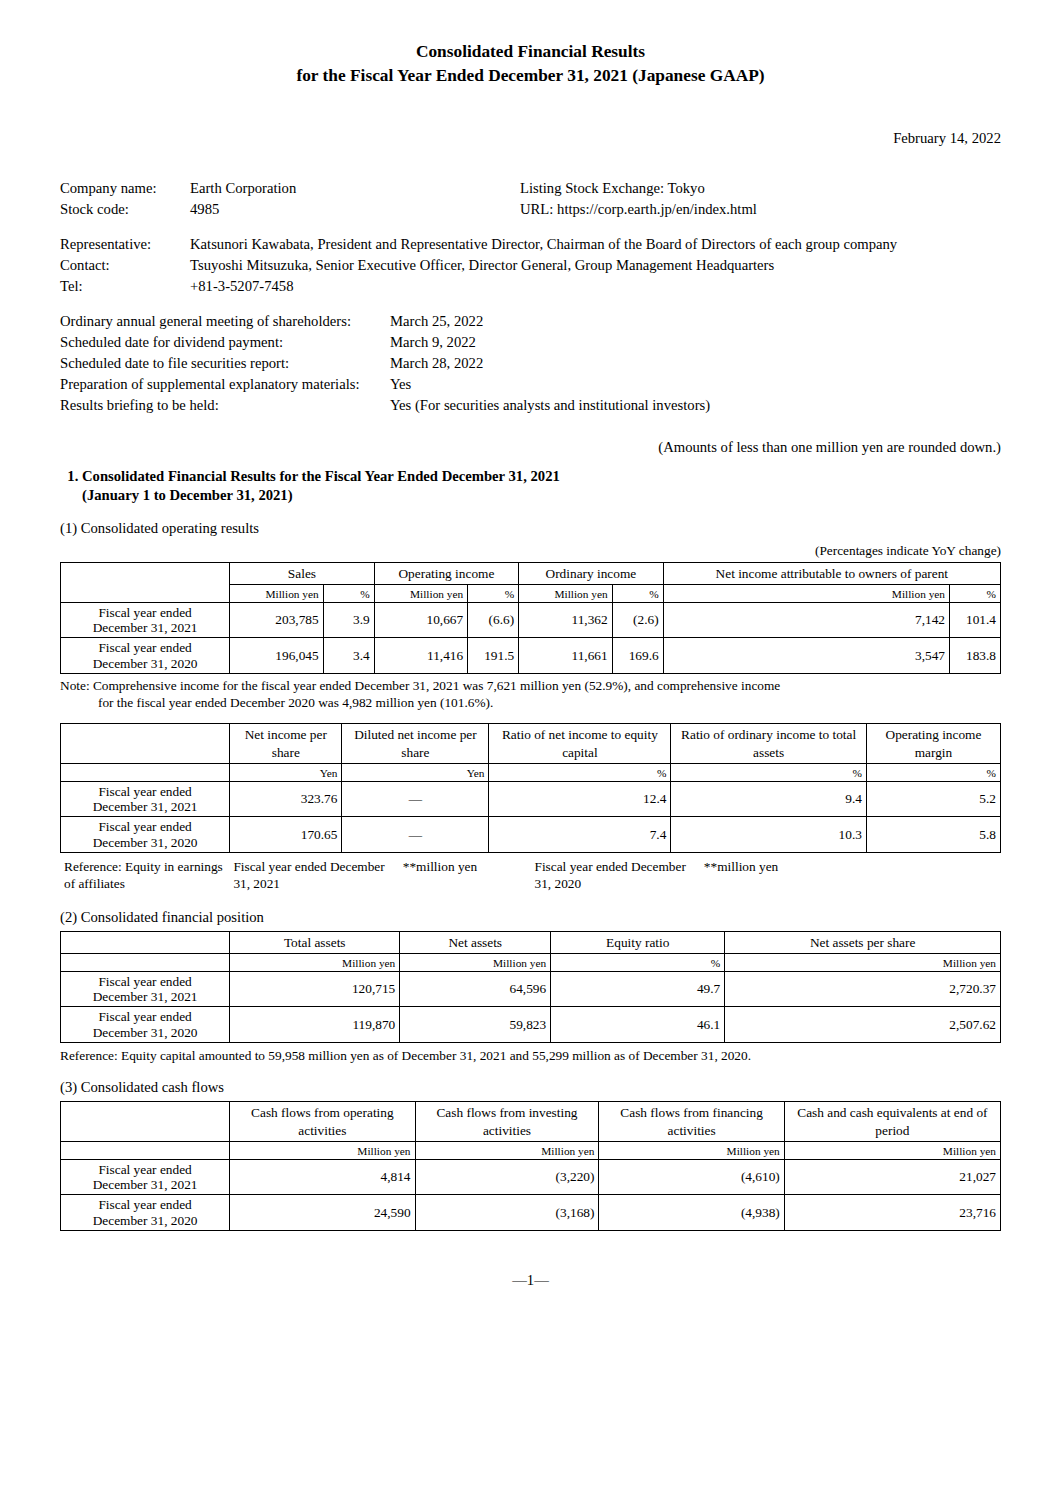Consolidated Financial Results
for the Fiscal Year Ended December 31, 2021 (Japanese GAAP)
February 14, 2022
| Company name: | Earth Corporation | Listing Stock Exchange: Tokyo |
| Stock code: | 4985 | URL: https://corp.earth.jp/en/index.html |
| Representative: | Katsunori Kawabata, President and Representative Director, Chairman of the Board of Directors of each group company |
| Contact: | Tsuyoshi Mitsuzuka, Senior Executive Officer, Director General, Group Management Headquarters |
| Tel: | +81-3-5207-7458 |
| Ordinary annual general meeting of shareholders: | March 25, 2022 |
| Scheduled date for dividend payment: | March 9, 2022 |
| Scheduled date to file securities report: | March 28, 2022 |
| Preparation of supplemental explanatory materials: | Yes |
| Results briefing to be held: | Yes (For securities analysts and institutional investors) |
(Amounts of less than one million yen are rounded down.)
Consolidated Financial Results for the Fiscal Year Ended December 31, 2021
(January 1 to December 31, 2021)
(1) Consolidated operating results
(Percentages indicate YoY change)
| | Sales | Operating income | Ordinary income | Net income attributable to owners of parent |
| --- | --- | --- | --- | --- |
| Million yen | % | Million yen | % | Million yen | % | Million yen | % |
| Fiscal year ended December 31, 2021 | 203,785 | 3.9 | 10,667 | (6.6) | 11,362 | (2.6) | 7,142 | 101.4 |
| Fiscal year ended December 31, 2020 | 196,045 | 3.4 | 11,416 | 191.5 | 11,661 | 169.6 | 3,547 | 183.8 |
Note: Comprehensive income for the fiscal year ended December 31, 2021 was 7,621 million yen (52.9%), and comprehensive income for the fiscal year ended December 2020 was 4,982 million yen (101.6%).
| | Net income per share | Diluted net income per share | Ratio of net income to equity capital | Ratio of ordinary income to total assets | Operating income margin |
| --- | --- | --- | --- | --- | --- |
| | Yen | Yen | % | % | % |
| Fiscal year ended December 31, 2021 | 323.76 | — | 12.4 | 9.4 | 5.2 |
| Fiscal year ended December 31, 2020 | 170.65 | — | 7.4 | 10.3 | 5.8 |
| Reference: Equity in earnings of affiliates | Fiscal year ended December 31, 2021 | **million yen | Fiscal year ended December 31, 2020 | **million yen | |
(2) Consolidated financial position
| | Total assets | Net assets | Equity ratio | Net assets per share |
| --- | --- | --- | --- | --- |
| | Million yen | Million yen | % | Million yen |
| Fiscal year ended December 31, 2021 | 120,715 | 64,596 | 49.7 | 2,720.37 |
| Fiscal year ended December 31, 2020 | 119,870 | 59,823 | 46.1 | 2,507.62 |
Reference: Equity capital amounted to 59,958 million yen as of December 31, 2021 and 55,299 million as of December 31, 2020.
(3) Consolidated cash flows
| | Cash flows from operating activities | Cash flows from investing activities | Cash flows from financing activities | Cash and cash equivalents at end of period |
| --- | --- | --- | --- | --- |
| | Million yen | Million yen | Million yen | Million yen |
| Fiscal year ended December 31, 2021 | 4,814 | (3,220) | (4,610) | 21,027 |
| Fiscal year ended December 31, 2020 | 24,590 | (3,168) | (4,938) | 23,716 |
—1—